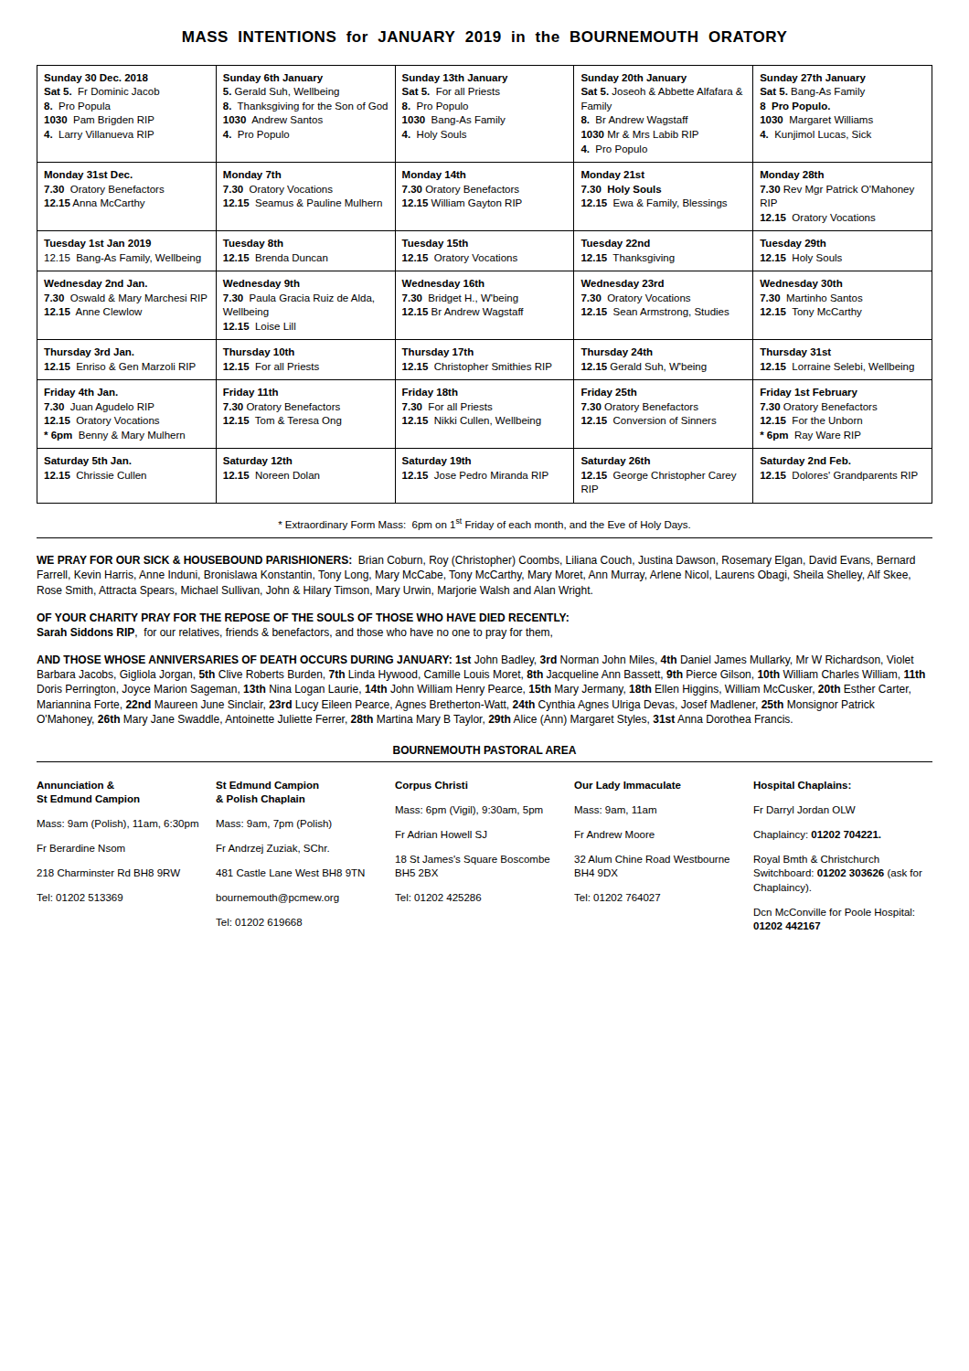MASS INTENTIONS for JANUARY 2019 in the BOURNEMOUTH ORATORY
| Sunday 30 Dec. 2018 Sat 5. Fr Dominic Jacob 8. Pro Popula 1030 Pam Brigden RIP 4. Larry Villanueva RIP | Sunday 6th January 5. Gerald Suh, Wellbeing 8. Thanksgiving for the Son of God 1030 Andrew Santos 4. Pro Populo | Sunday 13th January Sat 5. For all Priests 8. Pro Populo 1030 Bang-As Family 4. Holy Souls | Sunday 20th January Sat 5. Joseoh & Abbette Alfafara & Family 8. Br Andrew Wagstaff 1030 Mr & Mrs Labib RIP 4. Pro Populo | Sunday 27th January Sat 5. Bang-As Family 8 Pro Populo. 1030 Margaret Williams 4. Kunjimol Lucas, Sick |
| Monday 31st Dec. 7.30 Oratory Benefactors 12.15 Anna McCarthy | Monday 7th 7.30 Oratory Vocations 12.15 Seamus & Pauline Mulhern | Monday 14th 7.30 Oratory Benefactors 12.15 William Gayton RIP | Monday 21st 7.30 Holy Souls 12.15 Ewa & Family, Blessings | Monday 28th 7.30 Rev Mgr Patrick O'Mahoney RIP 12.15 Oratory Vocations |
| Tuesday 1st Jan 2019 12.15 Bang-As Family, Wellbeing | Tuesday 8th 12.15 Brenda Duncan | Tuesday 15th 12.15 Oratory Vocations | Tuesday 22nd 12.15 Thanksgiving | Tuesday 29th 12.15 Holy Souls |
| Wednesday 2nd Jan. 7.30 Oswald & Mary Marchesi RIP 12.15 Anne Clewlow | Wednesday 9th 7.30 Paula Gracia Ruiz de Alda, Wellbeing 12.15 Loise Lill | Wednesday 16th 7.30 Bridget H., W'being 12.15 Br Andrew Wagstaff | Wednesday 23rd 7.30 Oratory Vocations 12.15 Sean Armstrong, Studies | Wednesday 30th 7.30 Martinho Santos 12.15 Tony McCarthy |
| Thursday 3rd Jan. 12.15 Enriso & Gen Marzoli RIP | Thursday 10th 12.15 For all Priests | Thursday 17th 12.15 Christopher Smithies RIP | Thursday 24th 12.15 Gerald Suh, W'being | Thursday 31st 12.15 Lorraine Selebi, Wellbeing |
| Friday 4th Jan. 7.30 Juan Agudelo RIP 12.15 Oratory Vocations * 6pm Benny & Mary Mulhern | Friday 11th 7.30 Oratory Benefactors 12.15 Tom & Teresa Ong | Friday 18th 7.30 For all Priests 12.15 Nikki Cullen, Wellbeing | Friday 25th 7.30 Oratory Benefactors 12.15 Conversion of Sinners | Friday 1st February 7.30 Oratory Benefactors 12.15 For the Unborn * 6pm Ray Ware RIP |
| Saturday 5th Jan. 12.15 Chrissie Cullen | Saturday 12th 12.15 Noreen Dolan | Saturday 19th 12.15 Jose Pedro Miranda RIP | Saturday 26th 12.15 George Christopher Carey RIP | Saturday 2nd Feb. 12.15 Dolores' Grandparents RIP |
* Extraordinary Form Mass: 6pm on 1st Friday of each month, and the Eve of Holy Days.
WE PRAY FOR OUR SICK & HOUSEBOUND PARISHIONERS: Brian Coburn, Roy (Christopher) Coombs, Liliana Couch, Justina Dawson, Rosemary Elgan, David Evans, Bernard Farrell, Kevin Harris, Anne Induni, Bronislawa Konstantin, Tony Long, Mary McCabe, Tony McCarthy, Mary Moret, Ann Murray, Arlene Nicol, Laurens Obagi, Sheila Shelley, Alf Skee, Rose Smith, Attracta Spears, Michael Sullivan, John & Hilary Timson, Mary Urwin, Marjorie Walsh and Alan Wright.
OF YOUR CHARITY PRAY FOR THE REPOSE OF THE SOULS OF THOSE WHO HAVE DIED RECENTLY:
Sarah Siddons RIP, for our relatives, friends & benefactors, and those who have no one to pray for them,
AND THOSE WHOSE ANNIVERSARIES OF DEATH OCCURS DURING JANUARY: 1st John Badley, 3rd Norman John Miles, 4th Daniel James Mullarky, Mr W Richardson, Violet Barbara Jacobs, Gigliola Jorgan, 5th Clive Roberts Burden, 7th Linda Hywood, Camille Louis Moret, 8th Jacqueline Ann Bassett, 9th Pierce Gilson, 10th William Charles William, 11th Doris Perrington, Joyce Marion Sageman, 13th Nina Logan Laurie, 14th John William Henry Pearce, 15th Mary Jermany, 18th Ellen Higgins, William McCusker, 20th Esther Carter, Mariannina Forte, 22nd Maureen June Sinclair, 23rd Lucy Eileen Pearce, Agnes Bretherton-Watt, 24th Cynthia Agnes Ulriga Devas, Josef Madlener, 25th Monsignor Patrick O'Mahoney, 26th Mary Jane Swaddle, Antoinette Juliette Ferrer, 28th Martina Mary B Taylor, 29th Alice (Ann) Margaret Styles, 31st Anna Dorothea Francis.
BOURNEMOUTH PASTORAL AREA
| Annunciation & St Edmund Campion Mass: 9am (Polish), 11am, 6:30pm Fr Berardine Nsom 218 Charminster Rd BH8 9RW Tel: 01202 513369 | St Edmund Campion & Polish Chaplain Mass: 9am, 7pm (Polish) Fr Andrzej Zuziak, SChr. 481 Castle Lane West BH8 9TN bournemouth@pcmew.org Tel: 01202 619668 | Corpus Christi Mass: 6pm (Vigil), 9:30am, 5pm Fr Adrian Howell SJ 18 St James's Square Boscombe BH5 2BX Tel: 01202 425286 | Our Lady Immaculate Mass: 9am, 11am Fr Andrew Moore 32 Alum Chine Road Westbourne BH4 9DX Tel: 01202 764027 | Hospital Chaplains: Fr Darryl Jordan OLW Chaplaincy: 01202 704221. Royal Bmth & Christchurch Switchboard: 01202 303626 (ask for Chaplaincy). Dcn McConville for Poole Hospital: 01202 442167 |